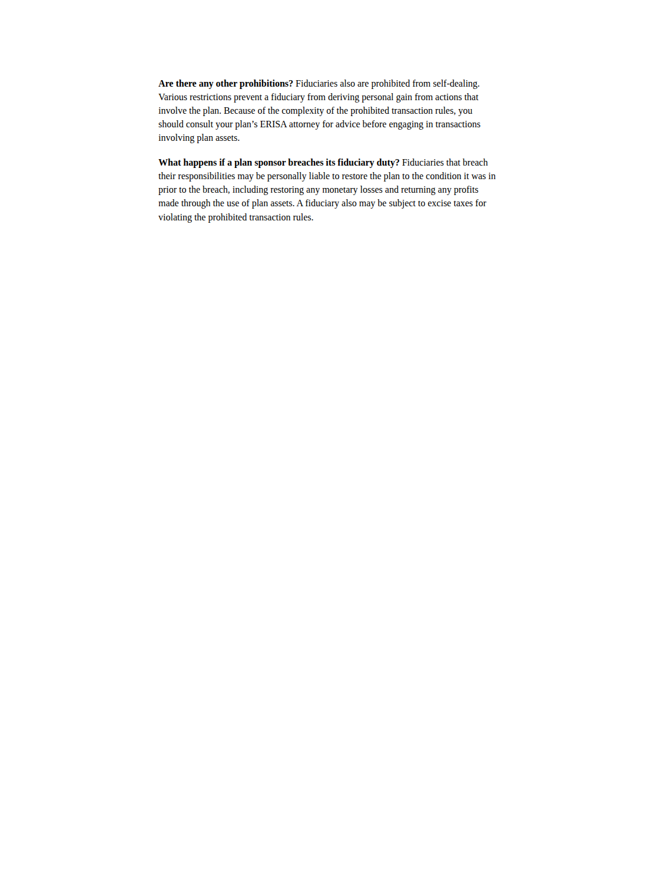Are there any other prohibitions? Fiduciaries also are prohibited from self-dealing. Various restrictions prevent a fiduciary from deriving personal gain from actions that involve the plan. Because of the complexity of the prohibited transaction rules, you should consult your plan’s ERISA attorney for advice before engaging in transactions involving plan assets.
What happens if a plan sponsor breaches its fiduciary duty? Fiduciaries that breach their responsibilities may be personally liable to restore the plan to the condition it was in prior to the breach, including restoring any monetary losses and returning any profits made through the use of plan assets. A fiduciary also may be subject to excise taxes for violating the prohibited transaction rules.